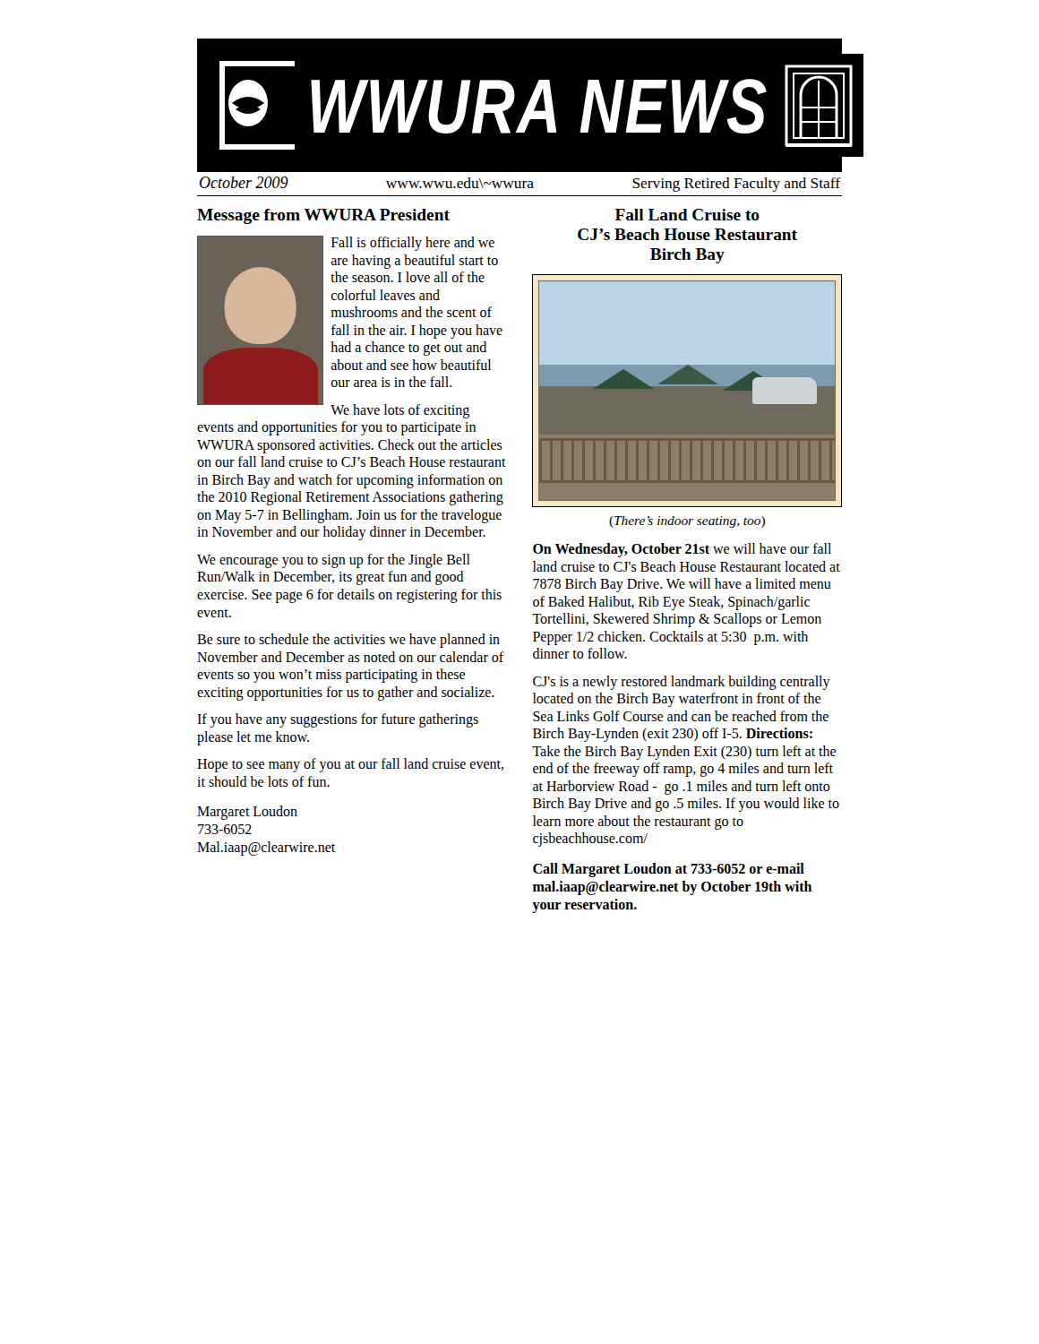WWURA NEWS
October 2009
www.wwu.edu\~wwura
Serving Retired Faculty and Staff
Message from WWURA President
Fall is officially here and we are having a beautiful start to the season. I love all of the colorful leaves and mushrooms and the scent of fall in the air. I hope you have had a chance to get out and about and see how beautiful our area is in the fall.
We have lots of exciting events and opportunities for you to participate in WWURA sponsored activities. Check out the articles on our fall land cruise to CJ’s Beach House restaurant in Birch Bay and watch for upcoming information on the 2010 Regional Retirement Associations gathering on May 5-7 in Bellingham. Join us for the travelogue in November and our holiday dinner in December.
We encourage you to sign up for the Jingle Bell Run/Walk in December, its great fun and good exercise. See page 6 for details on registering for this event.
Be sure to schedule the activities we have planned in November and December as noted on our calendar of events so you won’t miss participating in these exciting opportunities for us to gather and socialize.
If you have any suggestions for future gatherings please let me know.
Hope to see many of you at our fall land cruise event, it should be lots of fun.
Margaret Loudon
733-6052
Mal.iaap@clearwire.net
Fall Land Cruise to
CJ’s Beach House Restaurant
Birch Bay
(There’s indoor seating, too)
On Wednesday, October 21st we will have our fall land cruise to CJ's Beach House Restaurant located at 7878 Birch Bay Drive. We will have a limited menu of Baked Halibut, Rib Eye Steak, Spinach/garlic Tortellini, Skewered Shrimp & Scallops or Lemon Pepper 1/2 chicken. Cocktails at 5:30 p.m. with dinner to follow.
CJ's is a newly restored landmark building centrally located on the Birch Bay waterfront in front of the Sea Links Golf Course and can be reached from the Birch Bay-Lynden (exit 230) off I-5. Directions: Take the Birch Bay Lynden Exit (230) turn left at the end of the freeway off ramp, go 4 miles and turn left at Harborview Road - go .1 miles and turn left onto Birch Bay Drive and go .5 miles. If you would like to learn more about the restaurant go to cjsbeachhouse.com/
Call Margaret Loudon at 733-6052 or e-mail mal.iaap@clearwire.net by October 19th with your reservation.